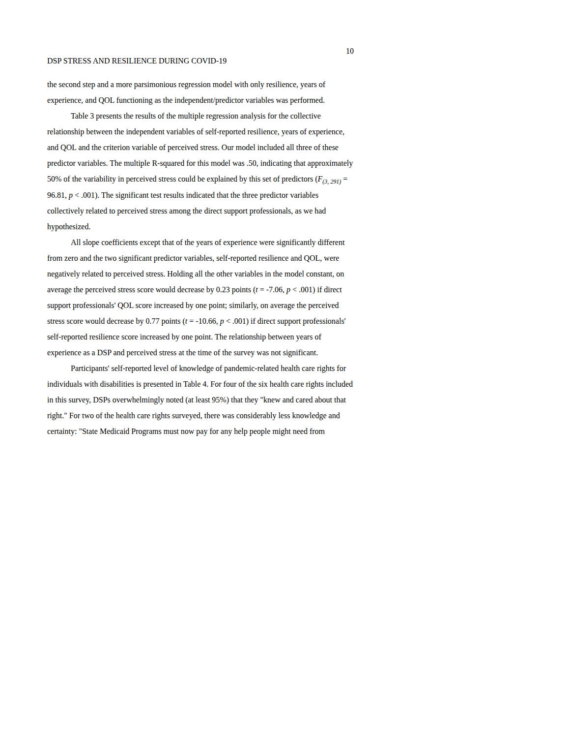10
DSP STRESS AND RESILIENCE DURING COVID-19
the second step and a more parsimonious regression model with only resilience, years of experience, and QOL functioning as the independent/predictor variables was performed.
Table 3 presents the results of the multiple regression analysis for the collective relationship between the independent variables of self-reported resilience, years of experience, and QOL and the criterion variable of perceived stress. Our model included all three of these predictor variables. The multiple R-squared for this model was .50, indicating that approximately 50% of the variability in perceived stress could be explained by this set of predictors (F(3, 291) = 96.81, p < .001). The significant test results indicated that the three predictor variables collectively related to perceived stress among the direct support professionals, as we had hypothesized.
All slope coefficients except that of the years of experience were significantly different from zero and the two significant predictor variables, self-reported resilience and QOL, were negatively related to perceived stress. Holding all the other variables in the model constant, on average the perceived stress score would decrease by 0.23 points (t = -7.06, p < .001) if direct support professionals' QOL score increased by one point; similarly, on average the perceived stress score would decrease by 0.77 points (t = -10.66, p < .001) if direct support professionals' self-reported resilience score increased by one point. The relationship between years of experience as a DSP and perceived stress at the time of the survey was not significant.
Participants' self-reported level of knowledge of pandemic-related health care rights for individuals with disabilities is presented in Table 4. For four of the six health care rights included in this survey, DSPs overwhelmingly noted (at least 95%) that they "knew and cared about that right." For two of the health care rights surveyed, there was considerably less knowledge and certainty: "State Medicaid Programs must now pay for any help people might need from